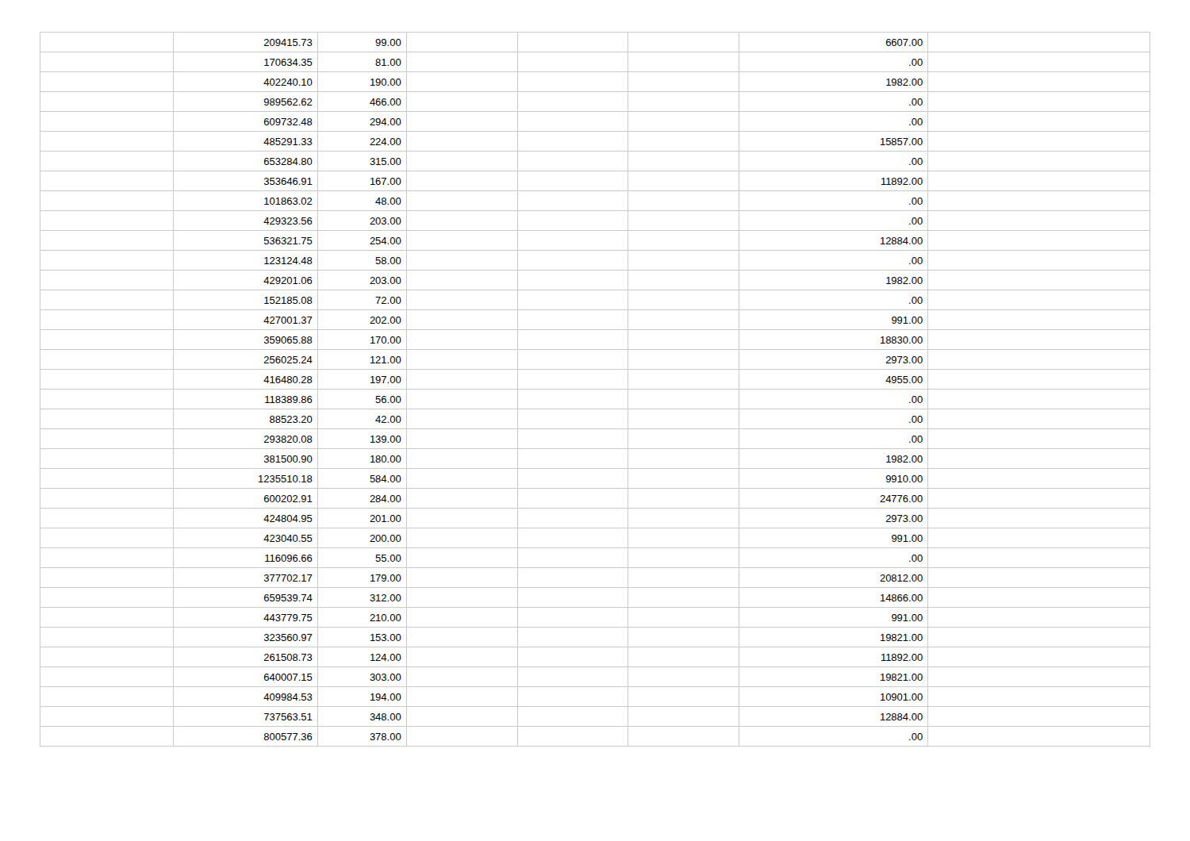| | 209415.73 | 99.00 | | | | 6607.00 | |
| | 170634.35 | 81.00 | | | | .00 | |
| | 402240.10 | 190.00 | | | | 1982.00 | |
| | 989562.62 | 466.00 | | | | .00 | |
| | 609732.48 | 294.00 | | | | .00 | |
| | 485291.33 | 224.00 | | | | 15857.00 | |
| | 653284.80 | 315.00 | | | | .00 | |
| | 353646.91 | 167.00 | | | | 11892.00 | |
| | 101863.02 | 48.00 | | | | .00 | |
| | 429323.56 | 203.00 | | | | .00 | |
| | 536321.75 | 254.00 | | | | 12884.00 | |
| | 123124.48 | 58.00 | | | | .00 | |
| | 429201.06 | 203.00 | | | | 1982.00 | |
| | 152185.08 | 72.00 | | | | .00 | |
| | 427001.37 | 202.00 | | | | 991.00 | |
| | 359065.88 | 170.00 | | | | 18830.00 | |
| | 256025.24 | 121.00 | | | | 2973.00 | |
| | 416480.28 | 197.00 | | | | 4955.00 | |
| | 118389.86 | 56.00 | | | | .00 | |
| | 88523.20 | 42.00 | | | | .00 | |
| | 293820.08 | 139.00 | | | | .00 | |
| | 381500.90 | 180.00 | | | | 1982.00 | |
| | 1235510.18 | 584.00 | | | | 9910.00 | |
| | 600202.91 | 284.00 | | | | 24776.00 | |
| | 424804.95 | 201.00 | | | | 2973.00 | |
| | 423040.55 | 200.00 | | | | 991.00 | |
| | 116096.66 | 55.00 | | | | .00 | |
| | 377702.17 | 179.00 | | | | 20812.00 | |
| | 659539.74 | 312.00 | | | | 14866.00 | |
| | 443779.75 | 210.00 | | | | 991.00 | |
| | 323560.97 | 153.00 | | | | 19821.00 | |
| | 261508.73 | 124.00 | | | | 11892.00 | |
| | 640007.15 | 303.00 | | | | 19821.00 | |
| | 409984.53 | 194.00 | | | | 10901.00 | |
| | 737563.51 | 348.00 | | | | 12884.00 | |
| | 800577.36 | 378.00 | | | | .00 | |